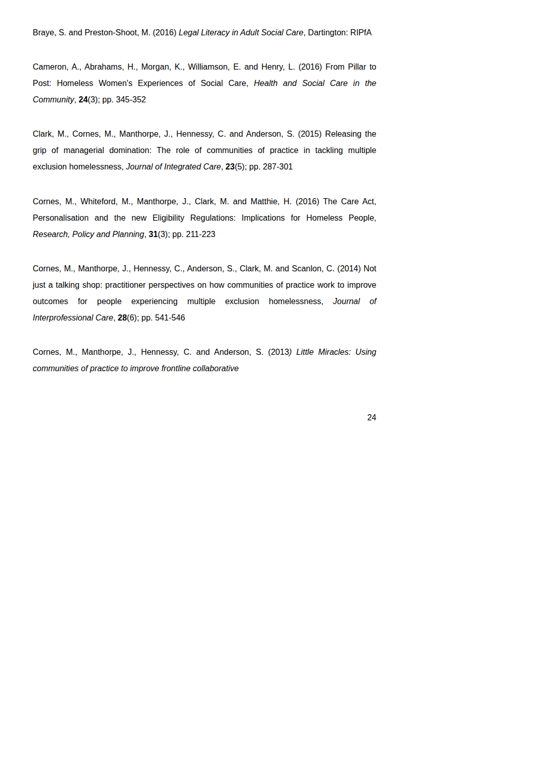Braye, S. and Preston-Shoot, M. (2016) Legal Literacy in Adult Social Care, Dartington: RIPfA
Cameron, A., Abrahams, H., Morgan, K., Williamson, E. and Henry, L. (2016) From Pillar to Post: Homeless Women's Experiences of Social Care, Health and Social Care in the Community, 24(3); pp. 345-352
Clark, M., Cornes, M., Manthorpe, J., Hennessy, C. and Anderson, S. (2015) Releasing the grip of managerial domination: The role of communities of practice in tackling multiple exclusion homelessness, Journal of Integrated Care, 23(5); pp. 287-301
Cornes, M., Whiteford, M., Manthorpe, J., Clark, M. and Matthie, H. (2016) The Care Act, Personalisation and the new Eligibility Regulations: Implications for Homeless People, Research, Policy and Planning, 31(3); pp. 211-223
Cornes, M., Manthorpe, J., Hennessy, C., Anderson, S., Clark, M. and Scanlon, C. (2014) Not just a talking shop: practitioner perspectives on how communities of practice work to improve outcomes for people experiencing multiple exclusion homelessness, Journal of Interprofessional Care, 28(6); pp. 541-546
Cornes, M., Manthorpe, J., Hennessy, C. and Anderson, S. (2013) Little Miracles: Using communities of practice to improve frontline collaborative
24